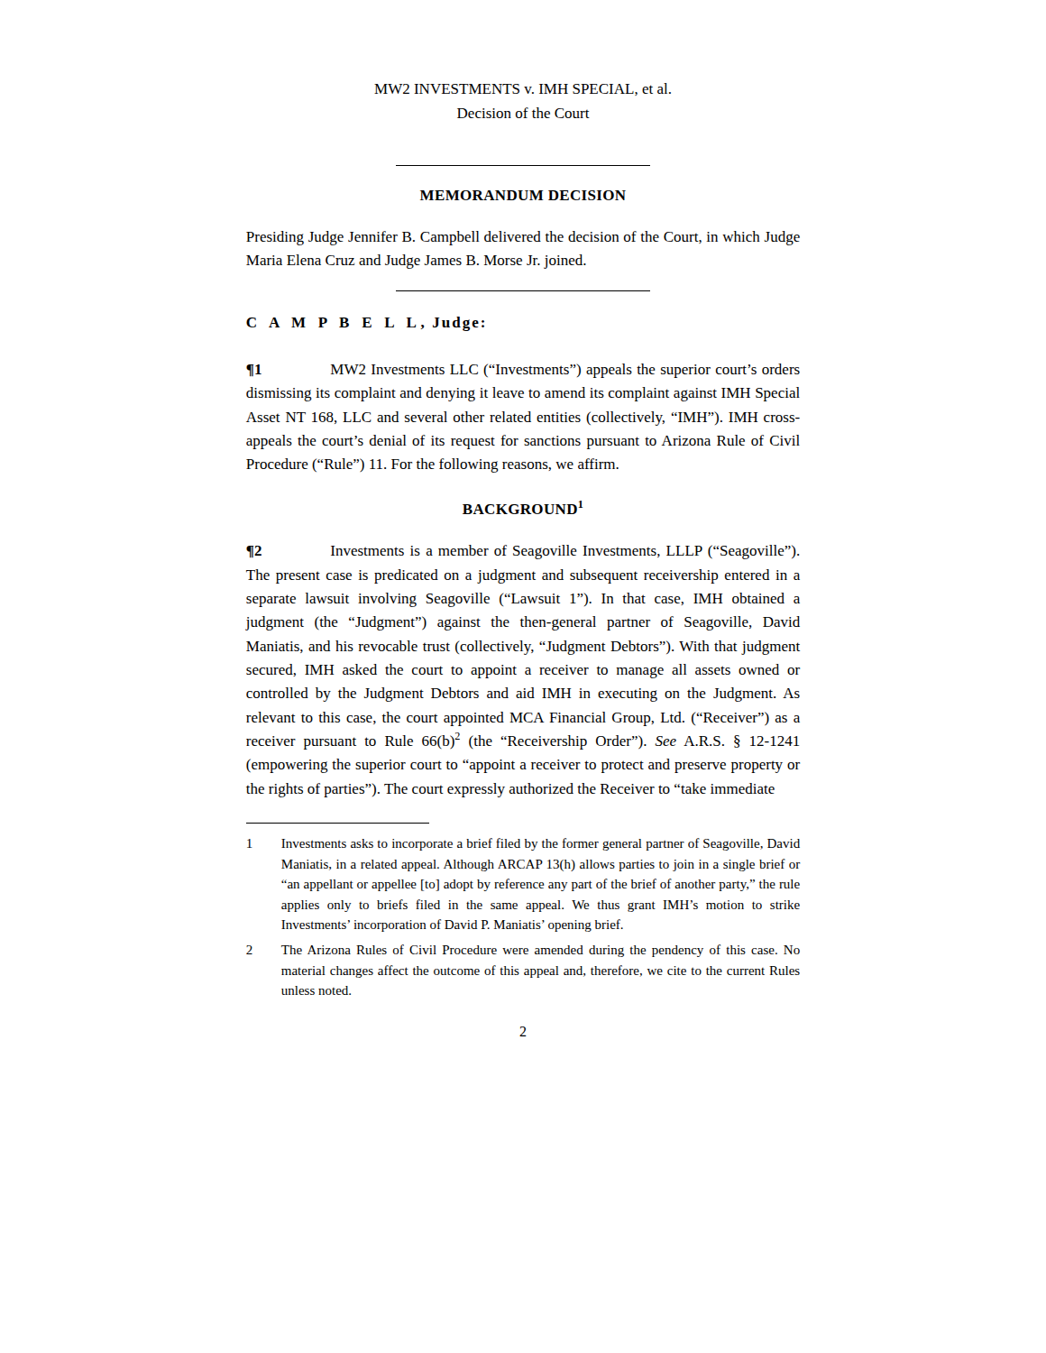MW2 INVESTMENTS v. IMH SPECIAL, et al. Decision of the Court
MEMORANDUM DECISION
Presiding Judge Jennifer B. Campbell delivered the decision of the Court, in which Judge Maria Elena Cruz and Judge James B. Morse Jr. joined.
C A M P B E L L, Judge:
¶1 MW2 Investments LLC (“Investments”) appeals the superior court’s orders dismissing its complaint and denying it leave to amend its complaint against IMH Special Asset NT 168, LLC and several other related entities (collectively, “IMH”). IMH cross-appeals the court’s denial of its request for sanctions pursuant to Arizona Rule of Civil Procedure (“Rule”) 11. For the following reasons, we affirm.
BACKGROUND1
¶2 Investments is a member of Seagoville Investments, LLLP (“Seagoville”). The present case is predicated on a judgment and subsequent receivership entered in a separate lawsuit involving Seagoville (“Lawsuit 1”). In that case, IMH obtained a judgment (the “Judgment”) against the then-general partner of Seagoville, David Maniatis, and his revocable trust (collectively, “Judgment Debtors”). With that judgment secured, IMH asked the court to appoint a receiver to manage all assets owned or controlled by the Judgment Debtors and aid IMH in executing on the Judgment. As relevant to this case, the court appointed MCA Financial Group, Ltd. (“Receiver”) as a receiver pursuant to Rule 66(b)2 (the “Receivership Order”). See A.R.S. § 12-1241 (empowering the superior court to “appoint a receiver to protect and preserve property or the rights of parties”). The court expressly authorized the Receiver to “take immediate
1
Investments asks to incorporate a brief filed by the former general partner of Seagoville, David Maniatis, in a related appeal. Although ARCAP 13(h) allows parties to join in a single brief or “an appellant or appellee [to] adopt by reference any part of the brief of another party,” the rule applies only to briefs filed in the same appeal. We thus grant IMH’s motion to strike Investments’ incorporation of David P. Maniatis’ opening brief.
2
The Arizona Rules of Civil Procedure were amended during the pendency of this case. No material changes affect the outcome of this appeal and, therefore, we cite to the current Rules unless noted.
2